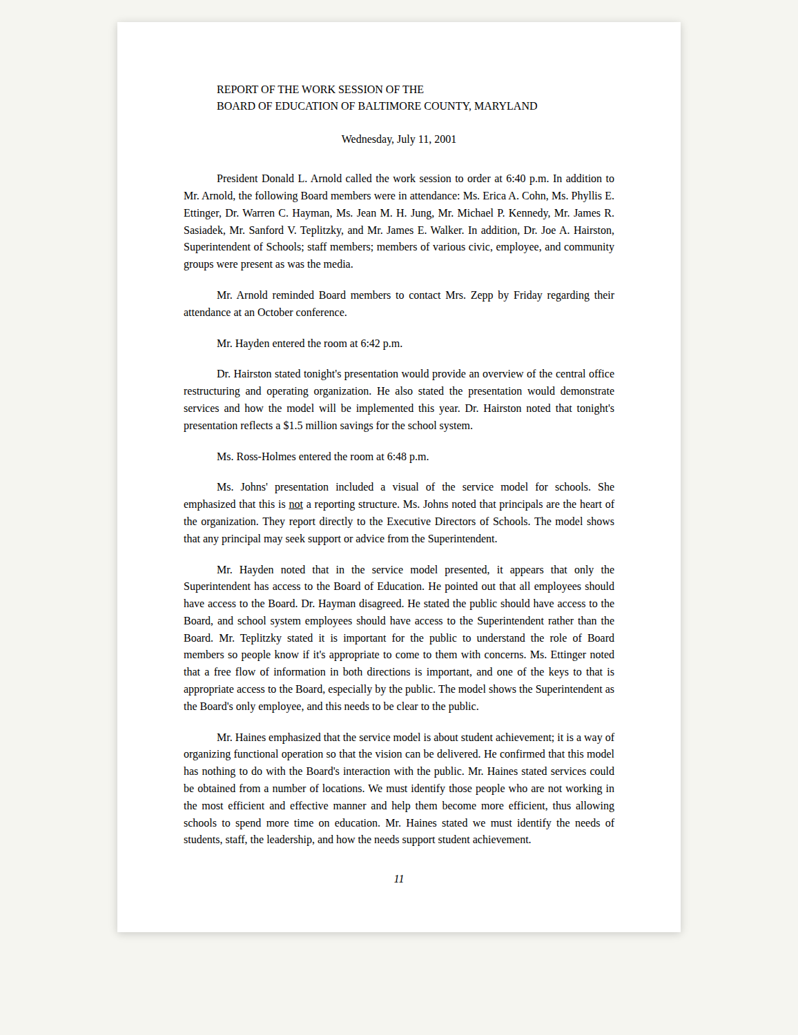REPORT OF THE WORK SESSION OF THE
BOARD OF EDUCATION OF BALTIMORE COUNTY, MARYLAND
Wednesday, July 11, 2001
President Donald L. Arnold called the work session to order at 6:40 p.m. In addition to Mr. Arnold, the following Board members were in attendance: Ms. Erica A. Cohn, Ms. Phyllis E. Ettinger, Dr. Warren C. Hayman, Ms. Jean M. H. Jung, Mr. Michael P. Kennedy, Mr. James R. Sasiadek, Mr. Sanford V. Teplitzky, and Mr. James E. Walker. In addition, Dr. Joe A. Hairston, Superintendent of Schools; staff members; members of various civic, employee, and community groups were present as was the media.
Mr. Arnold reminded Board members to contact Mrs. Zepp by Friday regarding their attendance at an October conference.
Mr. Hayden entered the room at 6:42 p.m.
Dr. Hairston stated tonight's presentation would provide an overview of the central office restructuring and operating organization. He also stated the presentation would demonstrate services and how the model will be implemented this year. Dr. Hairston noted that tonight's presentation reflects a $1.5 million savings for the school system.
Ms. Ross-Holmes entered the room at 6:48 p.m.
Ms. Johns' presentation included a visual of the service model for schools. She emphasized that this is not a reporting structure. Ms. Johns noted that principals are the heart of the organization. They report directly to the Executive Directors of Schools. The model shows that any principal may seek support or advice from the Superintendent.
Mr. Hayden noted that in the service model presented, it appears that only the Superintendent has access to the Board of Education. He pointed out that all employees should have access to the Board. Dr. Hayman disagreed. He stated the public should have access to the Board, and school system employees should have access to the Superintendent rather than the Board. Mr. Teplitzky stated it is important for the public to understand the role of Board members so people know if it's appropriate to come to them with concerns. Ms. Ettinger noted that a free flow of information in both directions is important, and one of the keys to that is appropriate access to the Board, especially by the public. The model shows the Superintendent as the Board's only employee, and this needs to be clear to the public.
Mr. Haines emphasized that the service model is about student achievement; it is a way of organizing functional operation so that the vision can be delivered. He confirmed that this model has nothing to do with the Board's interaction with the public. Mr. Haines stated services could be obtained from a number of locations. We must identify those people who are not working in the most efficient and effective manner and help them become more efficient, thus allowing schools to spend more time on education. Mr. Haines stated we must identify the needs of students, staff, the leadership, and how the needs support student achievement.
11